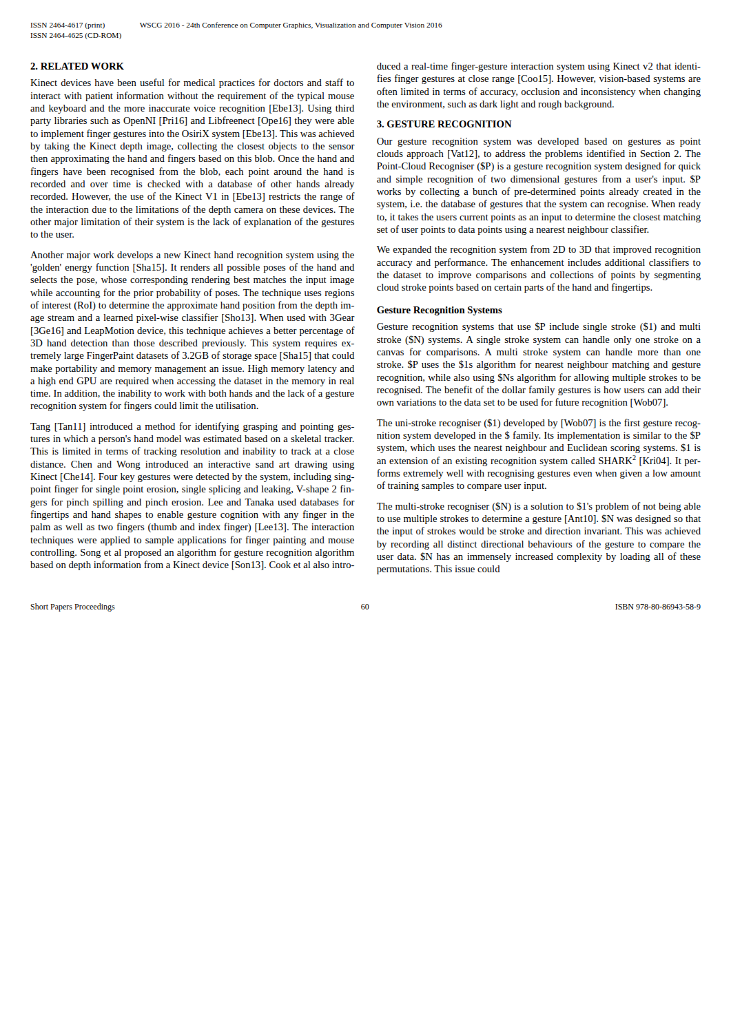ISSN 2464-4617 (print)
ISSN 2464-4625 (CD-ROM)
WSCG 2016 - 24th Conference on Computer Graphics, Visualization and Computer Vision 2016
2. RELATED WORK
Kinect devices have been useful for medical practices for doctors and staff to interact with patient information without the requirement of the typical mouse and keyboard and the more inaccurate voice recognition [Ebe13]. Using third party libraries such as OpenNI [Pri16] and Libfreenect [Ope16] they were able to implement finger gestures into the OsiriX system [Ebe13]. This was achieved by taking the Kinect depth image, collecting the closest objects to the sensor then approximating the hand and fingers based on this blob. Once the hand and fingers have been recognised from the blob, each point around the hand is recorded and over time is checked with a database of other hands already recorded. However, the use of the Kinect V1 in [Ebe13] restricts the range of the interaction due to the limitations of the depth camera on these devices. The other major limitation of their system is the lack of explanation of the gestures to the user.
Another major work develops a new Kinect hand recognition system using the 'golden' energy function [Sha15]. It renders all possible poses of the hand and selects the pose, whose corresponding rendering best matches the input image while accounting for the prior probability of poses. The technique uses regions of interest (RoI) to determine the approximate hand position from the depth image stream and a learned pixel-wise classifier [Sho13]. When used with 3Gear [3Ge16] and LeapMotion device, this technique achieves a better percentage of 3D hand detection than those described previously. This system requires extremely large FingerPaint datasets of 3.2GB of storage space [Sha15] that could make portability and memory management an issue. High memory latency and a high end GPU are required when accessing the dataset in the memory in real time. In addition, the inability to work with both hands and the lack of a gesture recognition system for fingers could limit the utilisation.
Tang [Tan11] introduced a method for identifying grasping and pointing gestures in which a person's hand model was estimated based on a skeletal tracker. This is limited in terms of tracking resolution and inability to track at a close distance. Chen and Wong introduced an interactive sand art drawing using Kinect [Che14]. Four key gestures were detected by the system, including sing-point finger for single point erosion, single splicing and leaking, V-shape 2 fingers for pinch spilling and pinch erosion. Lee and Tanaka used databases for fingertips and hand shapes to enable gesture cognition with any finger in the palm as well as two fingers (thumb and index finger) [Lee13]. The interaction techniques were applied to sample applications for finger painting and mouse controlling. Song et al proposed an algorithm for gesture recognition algorithm based on depth information from a Kinect device [Son13]. Cook et al also introduced a real-time finger-gesture interaction system using Kinect v2 that identifies finger gestures at close range [Coo15]. However, vision-based systems are often limited in terms of accuracy, occlusion and inconsistency when changing the environment, such as dark light and rough background.
3. GESTURE RECOGNITION
Our gesture recognition system was developed based on gestures as point clouds approach [Vat12], to address the problems identified in Section 2. The Point-Cloud Recogniser ($P) is a gesture recognition system designed for quick and simple recognition of two dimensional gestures from a user's input. $P works by collecting a bunch of pre-determined points already created in the system, i.e. the database of gestures that the system can recognise. When ready to, it takes the users current points as an input to determine the closest matching set of user points to data points using a nearest neighbour classifier.
We expanded the recognition system from 2D to 3D that improved recognition accuracy and performance. The enhancement includes additional classifiers to the dataset to improve comparisons and collections of points by segmenting cloud stroke points based on certain parts of the hand and fingertips.
Gesture Recognition Systems
Gesture recognition systems that use $P include single stroke ($1) and multi stroke ($N) systems. A single stroke system can handle only one stroke on a canvas for comparisons. A multi stroke system can handle more than one stroke. $P uses the $1s algorithm for nearest neighbour matching and gesture recognition, while also using $Ns algorithm for allowing multiple strokes to be recognised. The benefit of the dollar family gestures is how users can add their own variations to the data set to be used for future recognition [Wob07].
The uni-stroke recogniser ($1) developed by [Wob07] is the first gesture recognition system developed in the $ family. Its implementation is similar to the $P system, which uses the nearest neighbour and Euclidean scoring systems. $1 is an extension of an existing recognition system called SHARK2 [Kri04]. It performs extremely well with recognising gestures even when given a low amount of training samples to compare user input.
The multi-stroke recogniser ($N) is a solution to $1's problem of not being able to use multiple strokes to determine a gesture [Ant10]. $N was designed so that the input of strokes would be stroke and direction invariant. This was achieved by recording all distinct directional behaviours of the gesture to compare the user data. $N has an immensely increased complexity by loading all of these permutations. This issue could
Short Papers Proceedings ISBN 978-80-86943-58-9
60